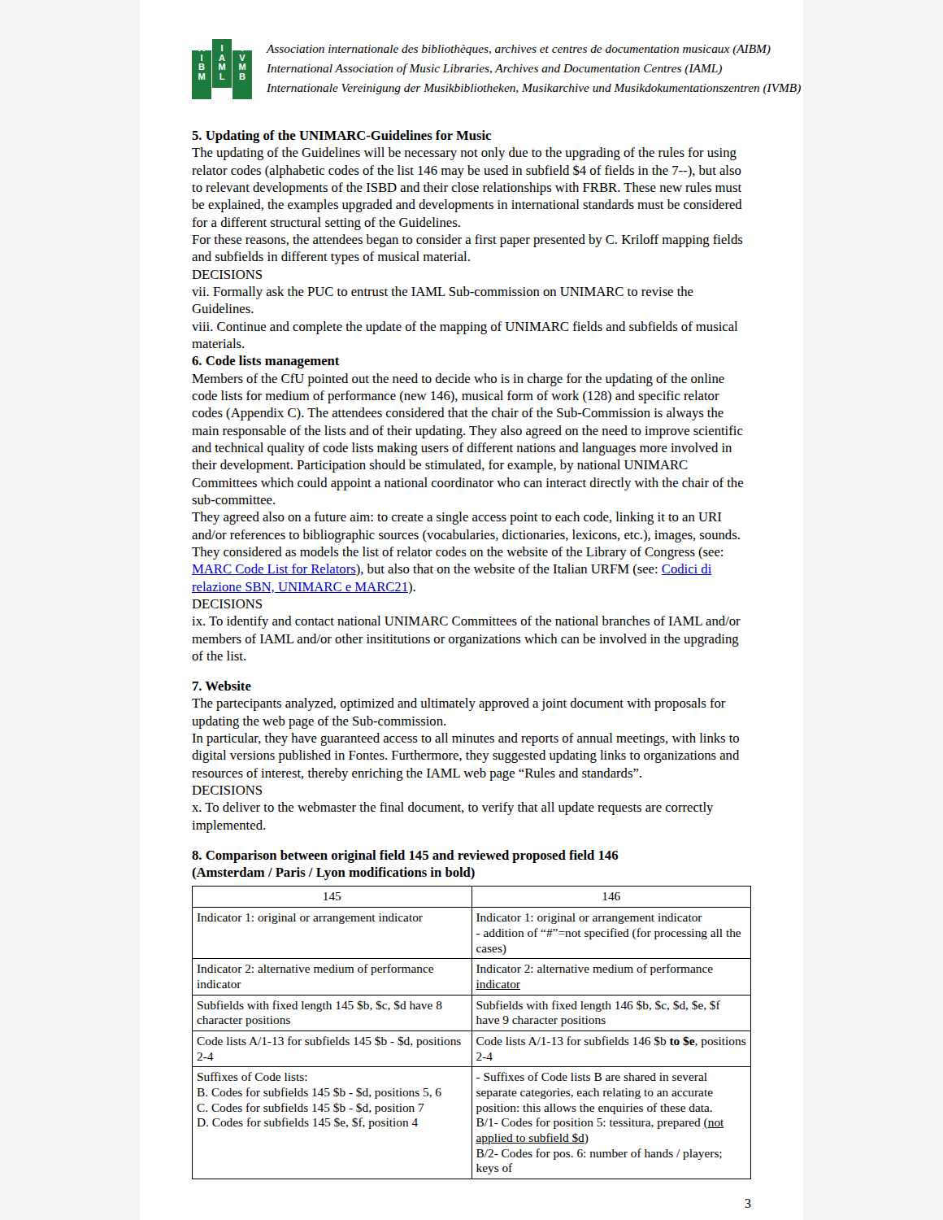AIBM
IAML
IVMB
Association internationale des bibliothèques, archives et centres de documentation musicaux (AIBM)
International Association of Music Libraries, Archives and Documentation Centres (IAML)
Internationale Vereinigung der Musikbibliotheken, Musikarchive und Musikdokumentationszentren (IVMB)
5. Updating of the UNIMARC-Guidelines for Music
The updating of the Guidelines will be necessary not only due to the upgrading of the rules for using relator codes (alphabetic codes of the list 146 may be used in subfield $4 of fields in the 7--), but also to relevant developments of the ISBD and their close relationships with FRBR. These new rules must be explained, the examples upgraded and developments in international standards must be considered for a different structural setting of the Guidelines.
For these reasons, the attendees began to consider a first paper presented by C. Kriloff mapping fields and subfields in different types of musical material.
DECISIONS
vii. Formally ask the PUC to entrust the IAML Sub-commission on UNIMARC to revise the Guidelines.
viii. Continue and complete the update of the mapping of UNIMARC fields and subfields of musical materials.
6. Code lists management
Members of the CfU pointed out the need to decide who is in charge for the updating of the online code lists for medium of performance (new 146), musical form of work (128) and specific relator codes (Appendix C). The attendees considered that the chair of the Sub-Commission is always the main responsable of the lists and of their updating. They also agreed on the need to improve scientific and technical quality of code lists making users of different nations and languages more involved in their development. Participation should be stimulated, for example, by national UNIMARC Committees which could appoint a national coordinator who can interact directly with the chair of the sub-committee.
They agreed also on a future aim: to create a single access point to each code, linking it to an URI and/or references to bibliographic sources (vocabularies, dictionaries, lexicons, etc.), images, sounds. They considered as models the list of relator codes on the website of the Library of Congress (see: MARC Code List for Relators), but also that on the website of the Italian URFM (see: Codici di relazione SBN, UNIMARC e MARC21).
DECISIONS
ix. To identify and contact national UNIMARC Committees of the national branches of IAML and/or members of IAML and/or other insititutions or organizations which can be involved in the upgrading of the list.
7. Website
The partecipants analyzed, optimized and ultimately approved a joint document with proposals for updating the web page of the Sub-commission.
In particular, they have guaranteed access to all minutes and reports of annual meetings, with links to digital versions published in Fontes. Furthermore, they suggested updating links to organizations and resources of interest, thereby enriching the IAML web page “Rules and standards”.
DECISIONS
x. To deliver to the webmaster the final document, to verify that all update requests are correctly implemented.
8. Comparison between original field 145 and reviewed proposed field 146
(Amsterdam / Paris / Lyon modifications in bold)
| 145 | 146 |
| --- | --- |
| Indicator 1: original or arrangement indicator | Indicator 1: original or arrangement indicator - addition of “#”=not specified (for processing all the cases) |
| Indicator 2: alternative medium of performance indicator | Indicator 2: alternative medium of performance indicator |
| Subfields with fixed length 145 $b, $c, $d have 8 character positions | Subfields with fixed length 146 $b, $c, $d, $e, $f have 9 character positions |
| Code lists A/1-13 for subfields 145 $b - $d, positions 2-4 | Code lists A/1-13 for subfields 146 $b to $e , positions 2-4 |
| Suffixes of Code lists: B. Codes for subfields 145 $b - $d, positions 5, 6 C. Codes for subfields 145 $b - $d, position 7 D. Codes for subfields 145 $e, $f, position 4 | - Suffixes of Code lists B are shared in several separate categories, each relating to an accurate position: this allows the enquiries of these data. B/1- Codes for position 5: tessitura, prepared ( not applied to subfield $d ) B/2- Codes for pos. 6: number of hands / players; keys of |
3